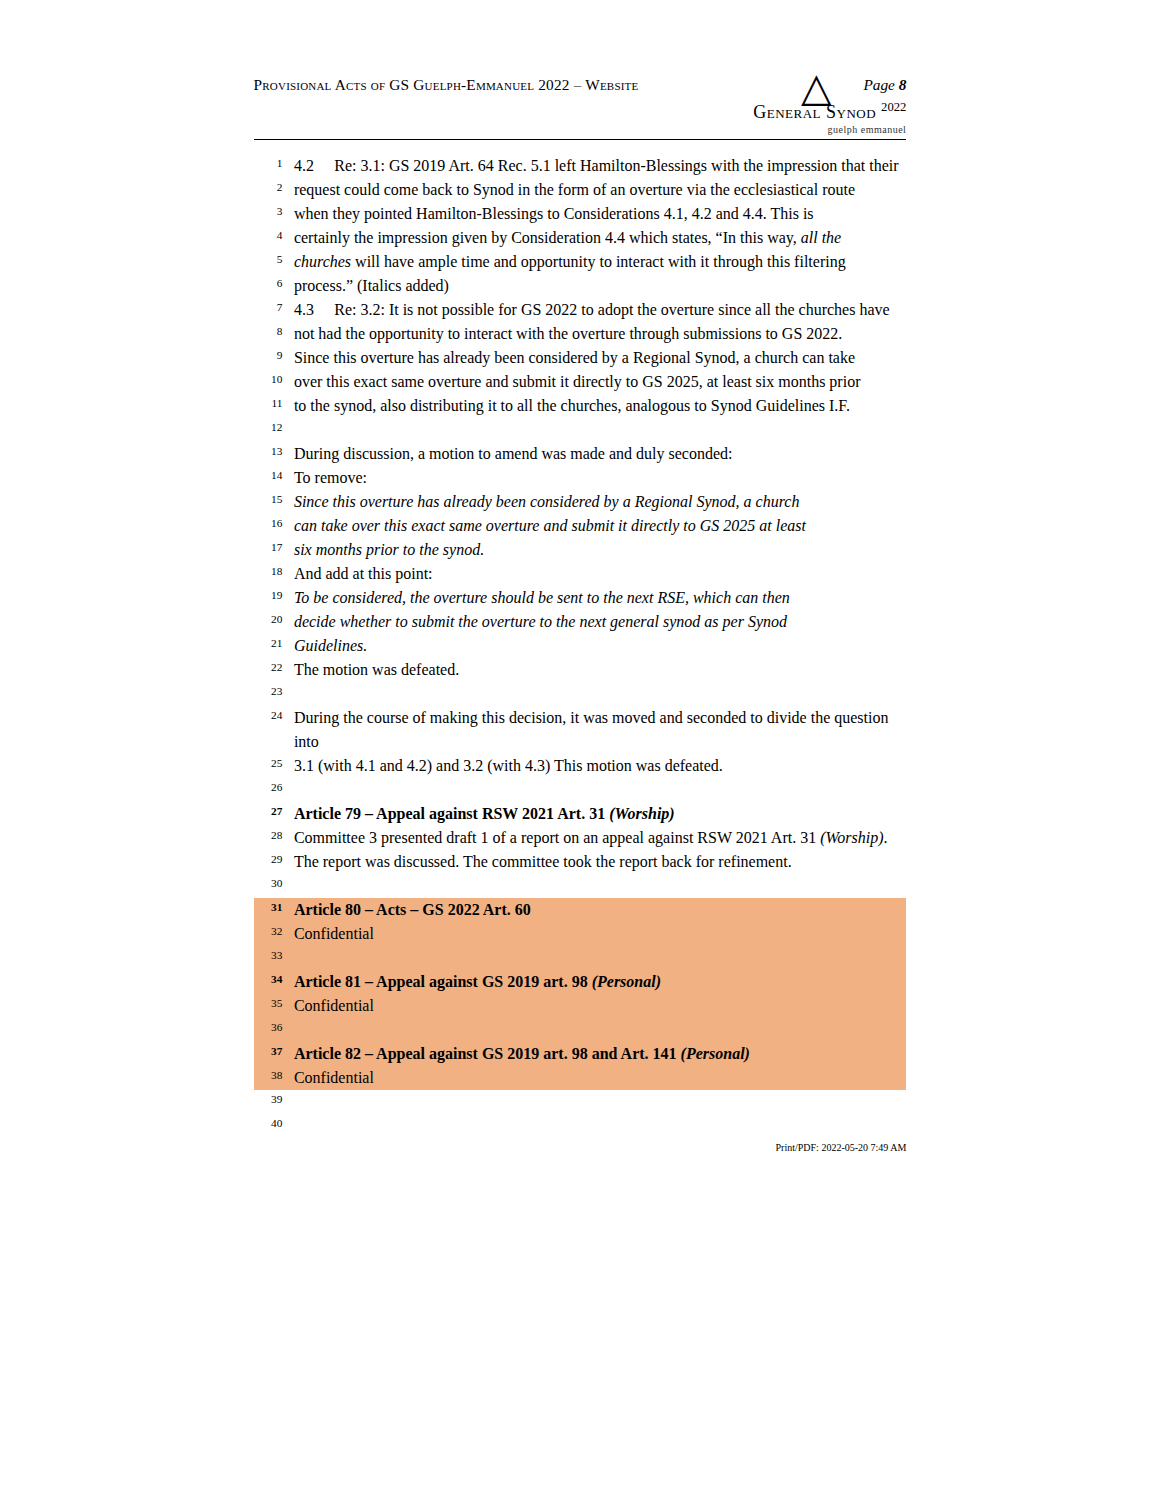Provisional Acts of GS Guelph-Emmanuel 2022 – Website
△
Page 8
General Synod 2022
guelph emmanuel
4.2 Re: 3.1: GS 2019 Art. 64 Rec. 5.1 left Hamilton-Blessings with the impression that their
request could come back to Synod in the form of an overture via the ecclesiastical route
when they pointed Hamilton-Blessings to Considerations 4.1, 4.2 and 4.4. This is
certainly the impression given by Consideration 4.4 which states, “In this way, all the
churches will have ample time and opportunity to interact with it through this filtering
process.” (Italics added)
4.3 Re: 3.2: It is not possible for GS 2022 to adopt the overture since all the churches have
not had the opportunity to interact with the overture through submissions to GS 2022.
Since this overture has already been considered by a Regional Synod, a church can take
over this exact same overture and submit it directly to GS 2025, at least six months prior
to the synod, also distributing it to all the churches, analogous to Synod Guidelines I.F.
During discussion, a motion to amend was made and duly seconded:
To remove:
Since this overture has already been considered by a Regional Synod, a church
can take over this exact same overture and submit it directly to GS 2025 at least
six months prior to the synod.
And add at this point:
To be considered, the overture should be sent to the next RSE, which can then
decide whether to submit the overture to the next general synod as per Synod
Guidelines.
The motion was defeated.
During the course of making this decision, it was moved and seconded to divide the question into
3.1 (with 4.1 and 4.2) and 3.2 (with 4.3) This motion was defeated.
Article 79 – Appeal against RSW 2021 Art. 31 (Worship)
Committee 3 presented draft 1 of a report on an appeal against RSW 2021 Art. 31 (Worship).
The report was discussed. The committee took the report back for refinement.
Article 80 – Acts – GS 2022 Art. 60
Confidential
Article 81 – Appeal against GS 2019 art. 98 (Personal)
Confidential
Article 82 – Appeal against GS 2019 art. 98 and Art. 141 (Personal)
Confidential
Print/PDF: 2022-05-20 7:49 AM